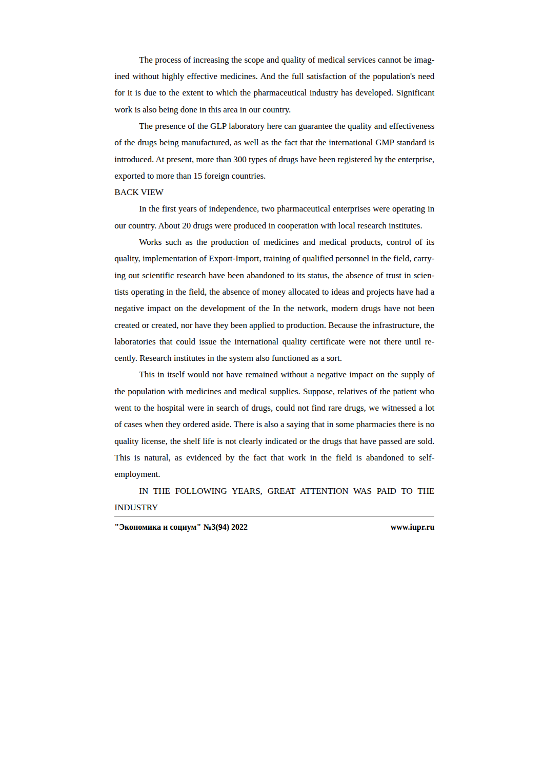The process of increasing the scope and quality of medical services cannot be imagined without highly effective medicines. And the full satisfaction of the population's need for it is due to the extent to which the pharmaceutical industry has developed. Significant work is also being done in this area in our country.
The presence of the GLP laboratory here can guarantee the quality and effectiveness of the drugs being manufactured, as well as the fact that the international GMP standard is introduced. At present, more than 300 types of drugs have been registered by the enterprise, exported to more than 15 foreign countries.
BACK VIEW
In the first years of independence, two pharmaceutical enterprises were operating in our country. About 20 drugs were produced in cooperation with local research institutes.
Works such as the production of medicines and medical products, control of its quality, implementation of Export-Import, training of qualified personnel in the field, carrying out scientific research have been abandoned to its status, the absence of trust in scientists operating in the field, the absence of money allocated to ideas and projects have had a negative impact on the development of the In the network, modern drugs have not been created or created, nor have they been applied to production. Because the infrastructure, the laboratories that could issue the international quality certificate were not there until recently. Research institutes in the system also functioned as a sort.
This in itself would not have remained without a negative impact on the supply of the population with medicines and medical supplies. Suppose, relatives of the patient who went to the hospital were in search of drugs, could not find rare drugs, we witnessed a lot of cases when they ordered aside. There is also a saying that in some pharmacies there is no quality license, the shelf life is not clearly indicated or the drugs that have passed are sold. This is natural, as evidenced by the fact that work in the field is abandoned to self-employment.
IN THE FOLLOWING YEARS, GREAT ATTENTION WAS PAID TO THE INDUSTRY
"Экономика и социум" №3(94) 2022 www.iupr.ru